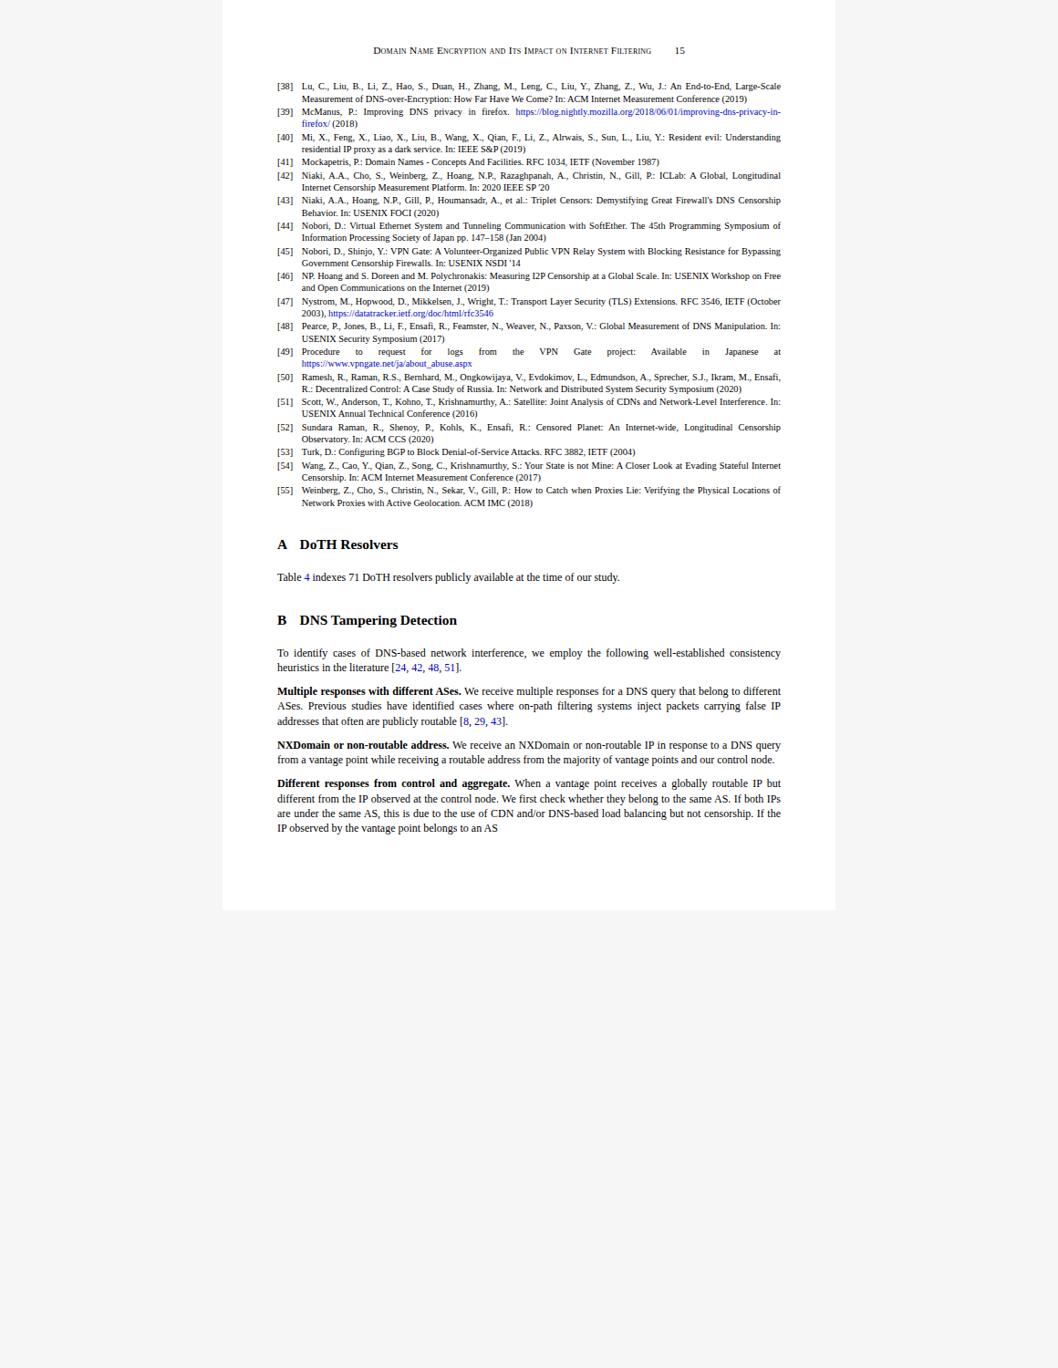Domain Name Encryption and Its Impact on Internet Filtering 15
[38] Lu, C., Liu, B., Li, Z., Hao, S., Duan, H., Zhang, M., Leng, C., Liu, Y., Zhang, Z., Wu, J.: An End-to-End, Large-Scale Measurement of DNS-over-Encryption: How Far Have We Come? In: ACM Internet Measurement Conference (2019)
[39] McManus, P.: Improving DNS privacy in firefox. https://blog.nightly.mozilla.org/2018/06/01/improving-dns-privacy-in-firefox/ (2018)
[40] Mi, X., Feng, X., Liao, X., Liu, B., Wang, X., Qian, F., Li, Z., Alrwais, S., Sun, L., Liu, Y.: Resident evil: Understanding residential IP proxy as a dark service. In: IEEE S&P (2019)
[41] Mockapetris, P.: Domain Names - Concepts And Facilities. RFC 1034, IETF (November 1987)
[42] Niaki, A.A., Cho, S., Weinberg, Z., Hoang, N.P., Razaghpanah, A., Christin, N., Gill, P.: ICLab: A Global, Longitudinal Internet Censorship Measurement Platform. In: 2020 IEEE SP '20
[43] Niaki, A.A., Hoang, N.P., Gill, P., Houmansadr, A., et al.: Triplet Censors: Demystifying Great Firewall's DNS Censorship Behavior. In: USENIX FOCI (2020)
[44] Nobori, D.: Virtual Ethernet System and Tunneling Communication with SoftEther. The 45th Programming Symposium of Information Processing Society of Japan pp. 147–158 (Jan 2004)
[45] Nobori, D., Shinjo, Y.: VPN Gate: A Volunteer-Organized Public VPN Relay System with Blocking Resistance for Bypassing Government Censorship Firewalls. In: USENIX NSDI '14
[46] NP. Hoang and S. Doreen and M. Polychronakis: Measuring I2P Censorship at a Global Scale. In: USENIX Workshop on Free and Open Communications on the Internet (2019)
[47] Nystrom, M., Hopwood, D., Mikkelsen, J., Wright, T.: Transport Layer Security (TLS) Extensions. RFC 3546, IETF (October 2003), https://datatracker.ietf.org/doc/html/rfc3546
[48] Pearce, P., Jones, B., Li, F., Ensafi, R., Feamster, N., Weaver, N., Paxson, V.: Global Measurement of DNS Manipulation. In: USENIX Security Symposium (2017)
[49] Procedure to request for logs from the VPN Gate project: Available in Japanese at https://www.vpngate.net/ja/about_abuse.aspx
[50] Ramesh, R., Raman, R.S., Bernhard, M., Ongkowijaya, V., Evdokimov, L., Edmundson, A., Sprecher, S.J., Ikram, M., Ensafi, R.: Decentralized Control: A Case Study of Russia. In: Network and Distributed System Security Symposium (2020)
[51] Scott, W., Anderson, T., Kohno, T., Krishnamurthy, A.: Satellite: Joint Analysis of CDNs and Network-Level Interference. In: USENIX Annual Technical Conference (2016)
[52] Sundara Raman, R., Shenoy, P., Kohls, K., Ensafi, R.: Censored Planet: An Internet-wide, Longitudinal Censorship Observatory. In: ACM CCS (2020)
[53] Turk, D.: Configuring BGP to Block Denial-of-Service Attacks. RFC 3882, IETF (2004)
[54] Wang, Z., Cao, Y., Qian, Z., Song, C., Krishnamurthy, S.: Your State is not Mine: A Closer Look at Evading Stateful Internet Censorship. In: ACM Internet Measurement Conference (2017)
[55] Weinberg, Z., Cho, S., Christin, N., Sekar, V., Gill, P.: How to Catch when Proxies Lie: Verifying the Physical Locations of Network Proxies with Active Geolocation. ACM IMC (2018)
ADoTH Resolvers
Table 4 indexes 71 DoTH resolvers publicly available at the time of our study.
BDNS Tampering Detection
To identify cases of DNS-based network interference, we employ the following well-established consistency heuristics in the literature [24, 42, 48, 51].
Multiple responses with different ASes. We receive multiple responses for a DNS query that belong to different ASes. Previous studies have identified cases where on-path filtering systems inject packets carrying false IP addresses that often are publicly routable [8, 29, 43].
NXDomain or non-routable address. We receive an NXDomain or non-routable IP in response to a DNS query from a vantage point while receiving a routable address from the majority of vantage points and our control node.
Different responses from control and aggregate. When a vantage point receives a globally routable IP but different from the IP observed at the control node. We first check whether they belong to the same AS. If both IPs are under the same AS, this is due to the use of CDN and/or DNS-based load balancing but not censorship. If the IP observed by the vantage point belongs to an AS